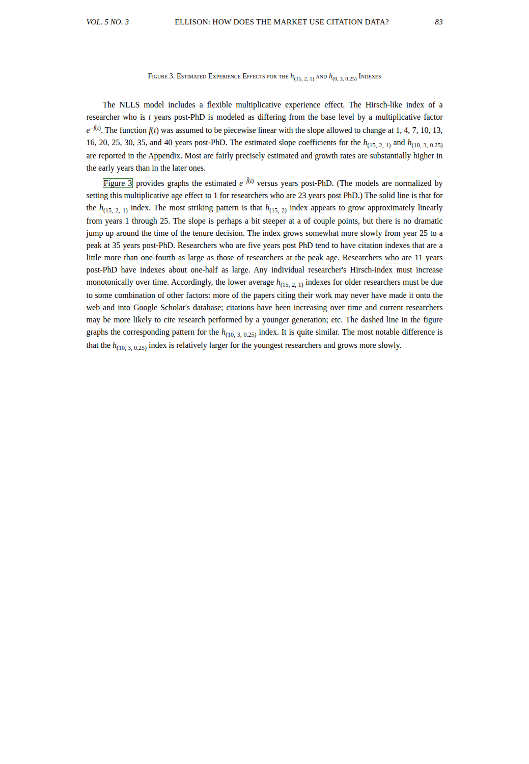VOL. 5 NO. 3 ELLISON: HOW DOES THE MARKET USE CITATION DATA? 83
Figure 3. Estimated Experience Effects for the h(15, 2, 1) and h(0, 3, 0.25) Indexes
The NLLS model includes a flexible multiplicative experience effect. The Hirsch-like index of a researcher who is t years post-PhD is modeled as differing from the base level by a multiplicative factor e−f(t). The function f(t) was assumed to be piecewise linear with the slope allowed to change at 1, 4, 7, 10, 13, 16, 20, 25, 30, 35, and 40 years post-PhD. The estimated slope coefficients for the h(15, 2, 1) and h(10, 3, 0.25) are reported in the Appendix. Most are fairly precisely estimated and growth rates are substantially higher in the early years than in the later ones.
Figure 3 provides graphs the estimated e−f̂(t) versus years post-PhD. (The models are normalized by setting this multiplicative age effect to 1 for researchers who are 23 years post PhD.) The solid line is that for the h(15, 2, 1) index. The most striking pattern is that h(15, 2) index appears to grow approximately linearly from years 1 through 25. The slope is perhaps a bit steeper at a of couple points, but there is no dramatic jump up around the time of the tenure decision. The index grows somewhat more slowly from year 25 to a peak at 35 years post-PhD. Researchers who are five years post PhD tend to have citation indexes that are a little more than one-fourth as large as those of researchers at the peak age. Researchers who are 11 years post-PhD have indexes about one-half as large. Any individual researcher's Hirsch-index must increase monotonically over time. Accordingly, the lower average h(15, 2, 1) indexes for older researchers must be due to some combination of other factors: more of the papers citing their work may never have made it onto the web and into Google Scholar's database; citations have been increasing over time and current researchers may be more likely to cite research performed by a younger generation; etc. The dashed line in the figure graphs the corresponding pattern for the h(10, 3, 0.25) index. It is quite similar. The most notable difference is that the h(10, 3, 0.25) index is relatively larger for the youngest researchers and grows more slowly.